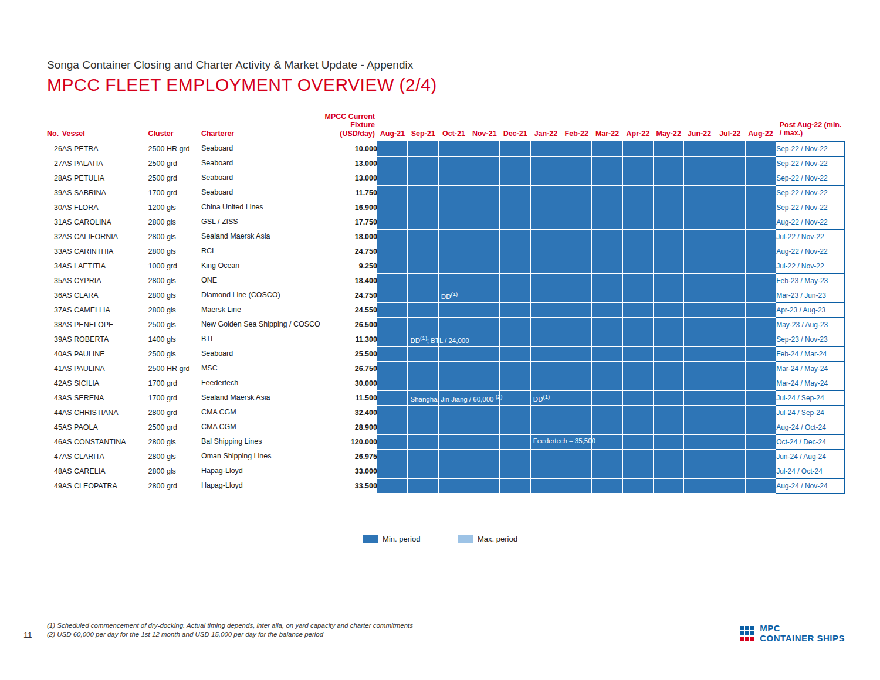Songa Container Closing and Charter Activity & Market Update - Appendix
MPCC FLEET EMPLOYMENT OVERVIEW (2/4)
| No. | Vessel | Cluster | Charterer | MPCC Current Fixture (USD/day) | Aug-21 | Sep-21 | Oct-21 | Nov-21 | Dec-21 | Jan-22 | Feb-22 | Mar-22 | Apr-22 | May-22 | Jun-22 | Jul-22 | Aug-22 | Post Aug-22 (min. / max.) |
| --- | --- | --- | --- | --- | --- | --- | --- | --- | --- | --- | --- | --- | --- | --- | --- | --- | --- | --- |
| 26 | AS PETRA | 2500 HR grd | Seaboard | 10.000 | | | | | | | | | | | | | | Sep-22 / Nov-22 |
| 27 | AS PALATIA | 2500 grd | Seaboard | 13.000 | | | | | | | | | | | | | | Sep-22 / Nov-22 |
| 28 | AS PETULIA | 2500 grd | Seaboard | 13.000 | | | | | | | | | | | | | | Sep-22 / Nov-22 |
| 39 | AS SABRINA | 1700 grd | Seaboard | 11.750 | | | | | | | | | | | | | | Sep-22 / Nov-22 |
| 30 | AS FLORA | 1200 gls | China United Lines | 16.900 | | | | | | | | | | | | | | Sep-22 / Nov-22 |
| 31 | AS CAROLINA | 2800 gls | GSL / ZISS | 17.750 | | | | | | | | | | | | | | Aug-22 / Nov-22 |
| 32 | AS CALIFORNIA | 2800 gls | Sealand Maersk Asia | 18.000 | | | | | | | | | | | | | | Jul-22 / Nov-22 |
| 33 | AS CARINTHIA | 2800 gls | RCL | 24.750 | | | | | | | | | | | | | | Aug-22 / Nov-22 |
| 34 | AS LAETITIA | 1000 grd | King Ocean | 9.250 | | | | | | | | | | | | | | Jul-22 / Nov-22 |
| 35 | AS CYPRIA | 2800 gls | ONE | 18.400 | | | | | | | | | | | | | | Feb-23 / May-23 |
| 36 | AS CLARA | 2800 gls | Diamond Line (COSCO) | 24.750 | | | DD (1) | | | | | | | | | | | Mar-23 / Jun-23 |
| 37 | AS CAMELLIA | 2800 gls | Maersk Line | 24.550 | | | | | | | | | | | | | | Apr-23 / Aug-23 |
| 38 | AS PENELOPE | 2500 gls | New Golden Sea Shipping / COSCO | 26.500 | | | | | | | | | | | | | | May-23 / Aug-23 |
| 39 | AS ROBERTA | 1400 gls | BTL | 11.300 | | DD (1) ; BTL / 24,000 | | | | | | | | | | | | Sep-23 / Nov-23 |
| 40 | AS PAULINE | 2500 gls | Seaboard | 25.500 | | | | | | | | | | | | | | Feb-24 / Mar-24 |
| 41 | AS PAULINA | 2500 HR grd | MSC | 26.750 | | | | | | | | | | | | | | Mar-24 / May-24 |
| 42 | AS SICILIA | 1700 grd | Feedertech | 30.000 | | | | | | | | | | | | | | Mar-24 / May-24 |
| 43 | AS SERENA | 1700 grd | Sealand Maersk Asia | 11.500 | | Shanghai Jin Jiang / 60,000 (2) | | | | DD (1) | | | | | | | | Jul-24 / Sep-24 |
| 44 | AS CHRISTIANA | 2800 grd | CMA CGM | 32.400 | | | | | | | | | | | | | | Jul-24 / Sep-24 |
| 45 | AS PAOLA | 2500 grd | CMA CGM | 28.900 | | | | | | | | | | | | | | Aug-24 / Oct-24 |
| 46 | AS CONSTANTINA | 2800 gls | Bal Shipping Lines | 120.000 | | | | | | Feedertech – 35,500 | | | | | | | | Oct-24 / Dec-24 |
| 47 | AS CLARITA | 2800 gls | Oman Shipping Lines | 26.975 | | | | | | | | | | | | | | Jun-24 / Aug-24 |
| 48 | AS CARELIA | 2800 gls | Hapag-Lloyd | 33.000 | | | | | | | | | | | | | | Jul-24 / Oct-24 |
| 49 | AS CLEOPATRA | 2800 grd | Hapag-Lloyd | 33.500 | | | | | | | | | | | | | | Aug-24 / Nov-24 |
Min. period Max. period
11
(1) Scheduled commencement of dry-docking. Actual timing depends, inter alia, on yard capacity and charter commitments
(2) USD 60,000 per day for the 1st 12 month and USD 15,000 per day for the balance period
MPC
CONTAINER SHIPS